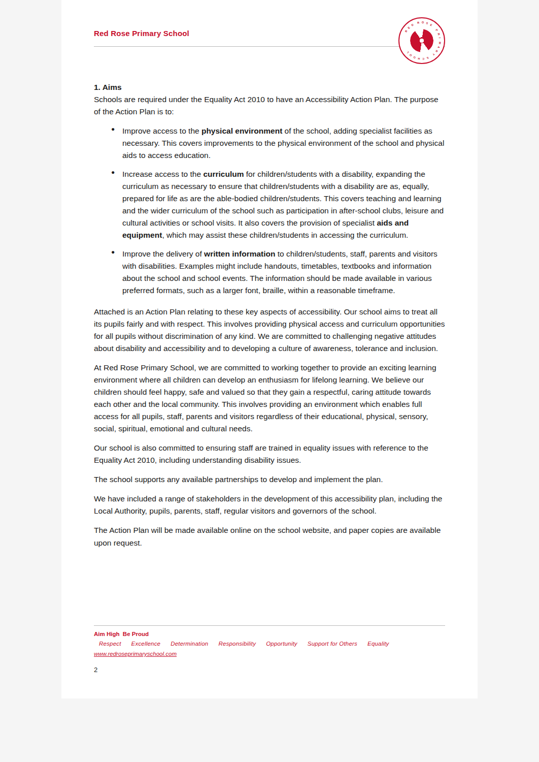Red Rose Primary School
R E D R O S E P R I M A R Y S C H O O L
1. Aims
Schools are required under the Equality Act 2010 to have an Accessibility Action Plan. The purpose of the Action Plan is to:
Improve access to the physical environment of the school, adding specialist facilities as necessary. This covers improvements to the physical environment of the school and physical aids to access education.
Increase access to the curriculum for children/students with a disability, expanding the curriculum as necessary to ensure that children/students with a disability are as, equally, prepared for life as are the able-bodied children/students. This covers teaching and learning and the wider curriculum of the school such as participation in after-school clubs, leisure and cultural activities or school visits. It also covers the provision of specialist aids and equipment, which may assist these children/students in accessing the curriculum.
Improve the delivery of written information to children/students, staff, parents and visitors with disabilities. Examples might include handouts, timetables, textbooks and information about the school and school events. The information should be made available in various preferred formats, such as a larger font, braille, within a reasonable timeframe.
Attached is an Action Plan relating to these key aspects of accessibility. Our school aims to treat all its pupils fairly and with respect. This involves providing physical access and curriculum opportunities for all pupils without discrimination of any kind. We are committed to challenging negative attitudes about disability and accessibility and to developing a culture of awareness, tolerance and inclusion.
At Red Rose Primary School, we are committed to working together to provide an exciting learning environment where all children can develop an enthusiasm for lifelong learning. We believe our children should feel happy, safe and valued so that they gain a respectful, caring attitude towards each other and the local community. This involves providing an environment which enables full access for all pupils, staff, parents and visitors regardless of their educational, physical, sensory, social, spiritual, emotional and cultural needs.
Our school is also committed to ensuring staff are trained in equality issues with reference to the Equality Act 2010, including understanding disability issues.
The school supports any available partnerships to develop and implement the plan.
We have included a range of stakeholders in the development of this accessibility plan, including the Local Authority, pupils, parents, staff, regular visitors and governors of the school.
The Action Plan will be made available online on the school website, and paper copies are available upon request.
Aim High Be Proud
Respect Excellence Determination Responsibility Opportunity Support for Others Equality
www.redroseprimaryschool.com
2